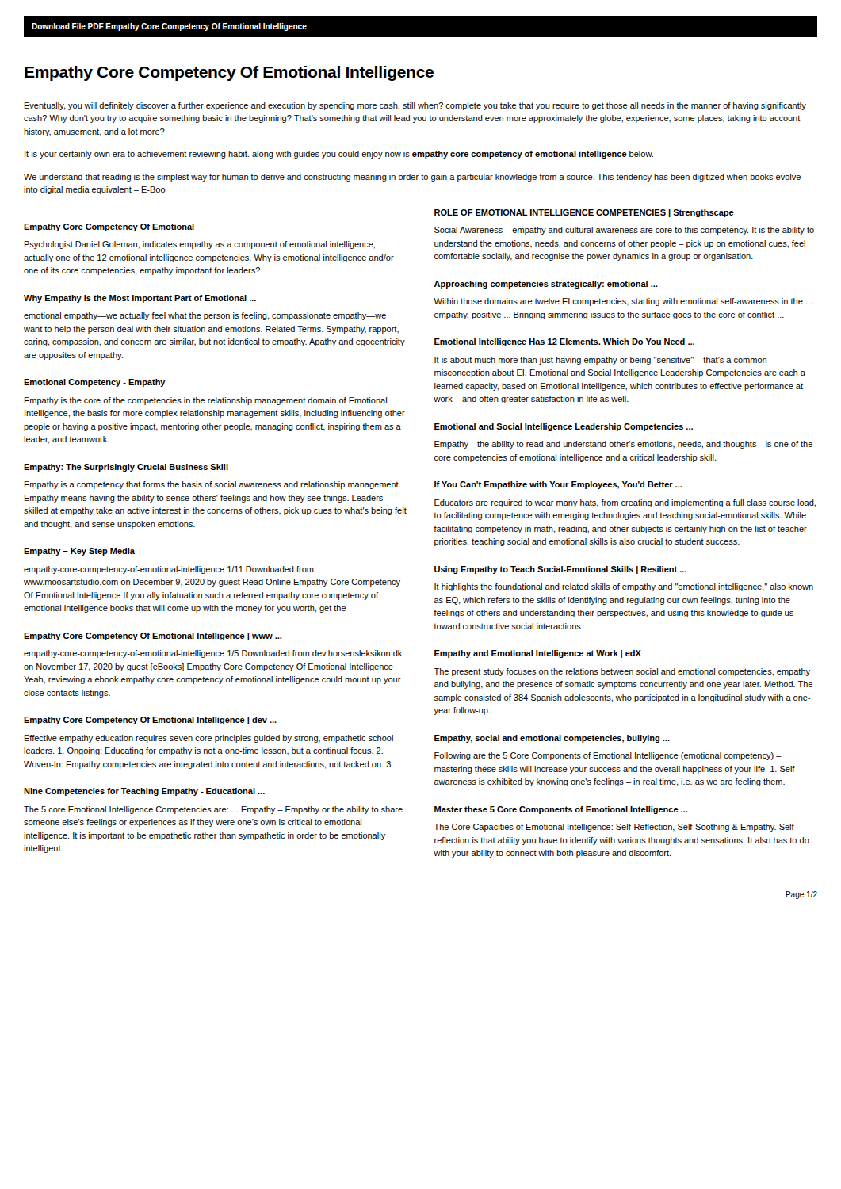Download File PDF Empathy Core Competency Of Emotional Intelligence
Empathy Core Competency Of Emotional Intelligence
Eventually, you will definitely discover a further experience and execution by spending more cash. still when? complete you take that you require to get those all needs in the manner of having significantly cash? Why don't you try to acquire something basic in the beginning? That's something that will lead you to understand even more approximately the globe, experience, some places, taking into account history, amusement, and a lot more?
It is your certainly own era to achievement reviewing habit. along with guides you could enjoy now is empathy core competency of emotional intelligence below.
We understand that reading is the simplest way for human to derive and constructing meaning in order to gain a particular knowledge from a source. This tendency has been digitized when books evolve into digital media equivalent – E-Boo
Empathy Core Competency Of Emotional
Psychologist Daniel Goleman, indicates empathy as a component of emotional intelligence, actually one of the 12 emotional intelligence competencies. Why is emotional intelligence and/or one of its core competencies, empathy important for leaders?
Why Empathy is the Most Important Part of Emotional ...
emotional empathy—we actually feel what the person is feeling, compassionate empathy—we want to help the person deal with their situation and emotions. Related Terms. Sympathy, rapport, caring, compassion, and concern are similar, but not identical to empathy. Apathy and egocentricity are opposites of empathy.
Emotional Competency - Empathy
Empathy is the core of the competencies in the relationship management domain of Emotional Intelligence, the basis for more complex relationship management skills, including influencing other people or having a positive impact, mentoring other people, managing conflict, inspiring them as a leader, and teamwork.
Empathy: The Surprisingly Crucial Business Skill
Empathy is a competency that forms the basis of social awareness and relationship management. Empathy means having the ability to sense others' feelings and how they see things. Leaders skilled at empathy take an active interest in the concerns of others, pick up cues to what's being felt and thought, and sense unspoken emotions.
Empathy – Key Step Media
empathy-core-competency-of-emotional-intelligence 1/11 Downloaded from www.moosartstudio.com on December 9, 2020 by guest Read Online Empathy Core Competency Of Emotional Intelligence If you ally infatuation such a referred empathy core competency of emotional intelligence books that will come up with the money for you worth, get the
Empathy Core Competency Of Emotional Intelligence | www ...
empathy-core-competency-of-emotional-intelligence 1/5 Downloaded from dev.horsensleksikon.dk on November 17, 2020 by guest [eBooks] Empathy Core Competency Of Emotional Intelligence Yeah, reviewing a ebook empathy core competency of emotional intelligence could mount up your close contacts listings.
Empathy Core Competency Of Emotional Intelligence | dev ...
Effective empathy education requires seven core principles guided by strong, empathetic school leaders. 1. Ongoing: Educating for empathy is not a one-time lesson, but a continual focus. 2. Woven-In: Empathy competencies are integrated into content and interactions, not tacked on. 3.
Nine Competencies for Teaching Empathy - Educational ...
The 5 core Emotional Intelligence Competencies are: ... Empathy – Empathy or the ability to share someone else's feelings or experiences as if they were one's own is critical to emotional intelligence. It is important to be empathetic rather than sympathetic in order to be emotionally intelligent.
ROLE OF EMOTIONAL INTELLIGENCE COMPETENCIES | Strengthscape
Social Awareness – empathy and cultural awareness are core to this competency. It is the ability to understand the emotions, needs, and concerns of other people – pick up on emotional cues, feel comfortable socially, and recognise the power dynamics in a group or organisation.
Approaching competencies strategically: emotional ...
Within those domains are twelve EI competencies, starting with emotional self-awareness in the ... empathy, positive ... Bringing simmering issues to the surface goes to the core of conflict ...
Emotional Intelligence Has 12 Elements. Which Do You Need ...
It is about much more than just having empathy or being "sensitive" – that's a common misconception about EI. Emotional and Social Intelligence Leadership Competencies are each a learned capacity, based on Emotional Intelligence, which contributes to effective performance at work – and often greater satisfaction in life as well.
Emotional and Social Intelligence Leadership Competencies ...
Empathy—the ability to read and understand other's emotions, needs, and thoughts—is one of the core competencies of emotional intelligence and a critical leadership skill.
If You Can't Empathize with Your Employees, You'd Better ...
Educators are required to wear many hats, from creating and implementing a full class course load, to facilitating competence with emerging technologies and teaching social-emotional skills. While facilitating competency in math, reading, and other subjects is certainly high on the list of teacher priorities, teaching social and emotional skills is also crucial to student success.
Using Empathy to Teach Social-Emotional Skills | Resilient ...
It highlights the foundational and related skills of empathy and "emotional intelligence," also known as EQ, which refers to the skills of identifying and regulating our own feelings, tuning into the feelings of others and understanding their perspectives, and using this knowledge to guide us toward constructive social interactions.
Empathy and Emotional Intelligence at Work | edX
The present study focuses on the relations between social and emotional competencies, empathy and bullying, and the presence of somatic symptoms concurrently and one year later. Method. The sample consisted of 384 Spanish adolescents, who participated in a longitudinal study with a one-year follow-up.
Empathy, social and emotional competencies, bullying ...
Following are the 5 Core Components of Emotional Intelligence (emotional competency) – mastering these skills will increase your success and the overall happiness of your life. 1. Self-awareness is exhibited by knowing one's feelings – in real time, i.e. as we are feeling them.
Master these 5 Core Components of Emotional Intelligence ...
The Core Capacities of Emotional Intelligence: Self-Reflection, Self-Soothing & Empathy. Self-reflection is that ability you have to identify with various thoughts and sensations. It also has to do with your ability to connect with both pleasure and discomfort.
Page 1/2